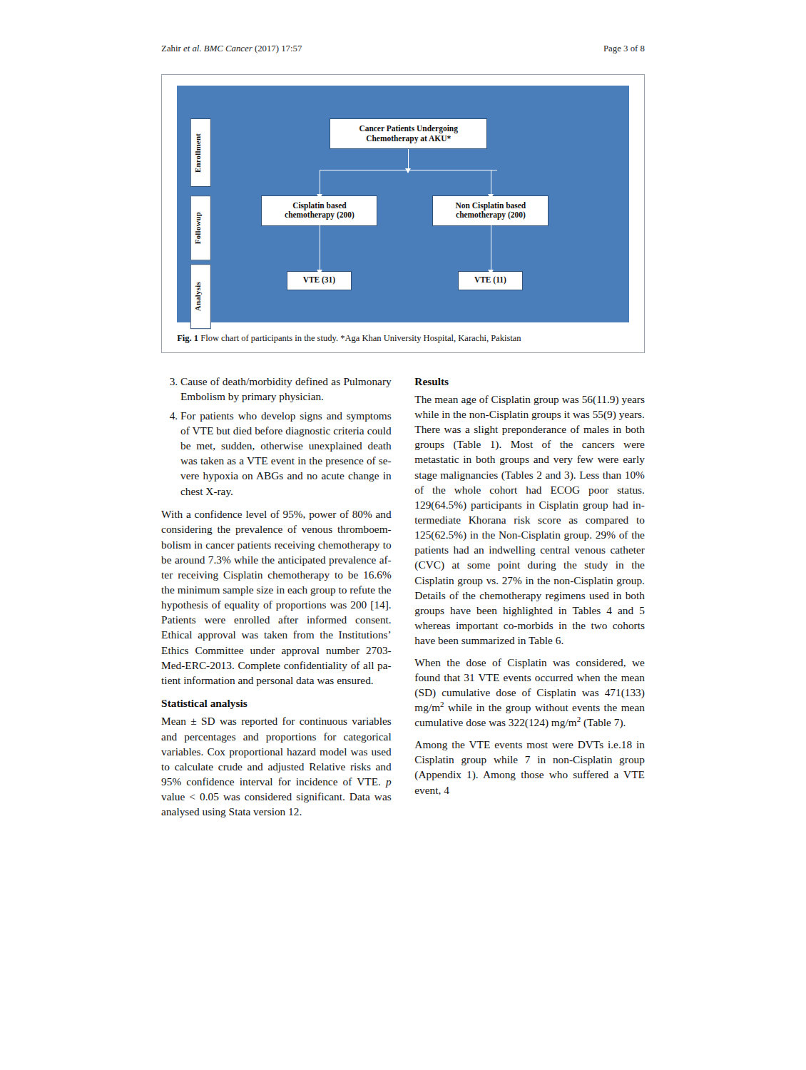Zahir et al. BMC Cancer (2017) 17:57
Page 3 of 8
Enrollment
Followup
Analysis
Cancer Patients Undergoing
Chemotherapy at AKU*
Cisplatin based
chemotherapy (200)
Non Cisplatin based
chemotherapy (200)
VTE (31)
VTE (11)
Fig. 1 Flow chart of participants in the study. *Aga Khan University Hospital, Karachi, Pakistan
Cause of death/morbidity defined as Pulmonary Embolism by primary physician.
For patients who develop signs and symptoms of VTE but died before diagnostic criteria could be met, sudden, otherwise unexplained death was taken as a VTE event in the presence of severe hypoxia on ABGs and no acute change in chest X-ray.
With a confidence level of 95%, power of 80% and considering the prevalence of venous thromboembolism in cancer patients receiving chemotherapy to be around 7.3% while the anticipated prevalence after receiving Cisplatin chemotherapy to be 16.6% the minimum sample size in each group to refute the hypothesis of equality of proportions was 200 [14]. Patients were enrolled after informed consent. Ethical approval was taken from the Institutions’ Ethics Committee under approval number 2703-Med-ERC-2013. Complete confidentiality of all patient information and personal data was ensured.
Statistical analysis
Mean ± SD was reported for continuous variables and percentages and proportions for categorical variables. Cox proportional hazard model was used to calculate crude and adjusted Relative risks and 95% confidence interval for incidence of VTE. p value < 0.05 was considered significant. Data was analysed using Stata version 12.
Results
The mean age of Cisplatin group was 56(11.9) years while in the non-Cisplatin groups it was 55(9) years. There was a slight preponderance of males in both groups (Table 1). Most of the cancers were metastatic in both groups and very few were early stage malignancies (Tables 2 and 3). Less than 10% of the whole cohort had ECOG poor status. 129(64.5%) participants in Cisplatin group had intermediate Khorana risk score as compared to 125(62.5%) in the Non-Cisplatin group. 29% of the patients had an indwelling central venous catheter (CVC) at some point during the study in the Cisplatin group vs. 27% in the non-Cisplatin group. Details of the chemotherapy regimens used in both groups have been highlighted in Tables 4 and 5 whereas important co-morbids in the two cohorts have been summarized in Table 6.
When the dose of Cisplatin was considered, we found that 31 VTE events occurred when the mean (SD) cumulative dose of Cisplatin was 471(133) mg/m2 while in the group without events the mean cumulative dose was 322(124) mg/m2 (Table 7).
Among the VTE events most were DVTs i.e.18 in Cisplatin group while 7 in non-Cisplatin group (Appendix 1). Among those who suffered a VTE event, 4